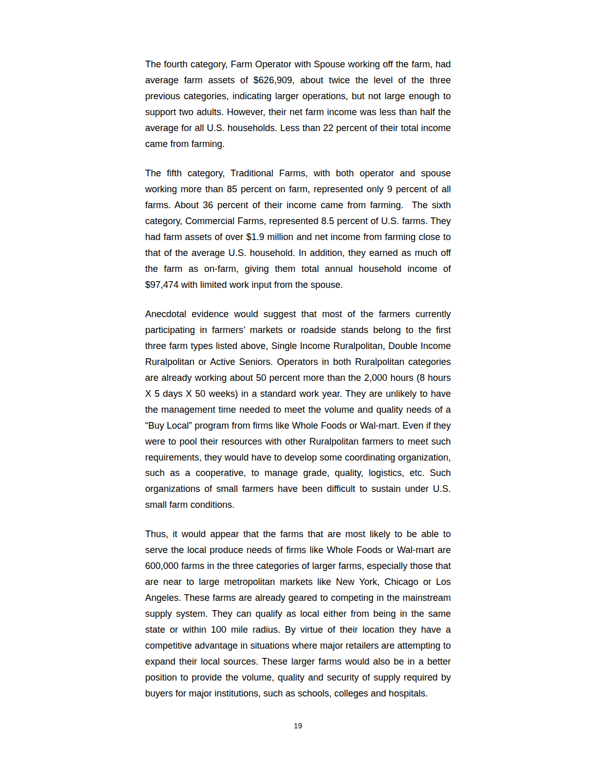The fourth category, Farm Operator with Spouse working off the farm, had average farm assets of $626,909, about twice the level of the three previous categories, indicating larger operations, but not large enough to support two adults. However, their net farm income was less than half the average for all U.S. households. Less than 22 percent of their total income came from farming.
The fifth category, Traditional Farms, with both operator and spouse working more than 85 percent on farm, represented only 9 percent of all farms. About 36 percent of their income came from farming. The sixth category, Commercial Farms, represented 8.5 percent of U.S. farms. They had farm assets of over $1.9 million and net income from farming close to that of the average U.S. household. In addition, they earned as much off the farm as on-farm, giving them total annual household income of $97,474 with limited work input from the spouse.
Anecdotal evidence would suggest that most of the farmers currently participating in farmers’ markets or roadside stands belong to the first three farm types listed above, Single Income Ruralpolitan, Double Income Ruralpolitan or Active Seniors. Operators in both Ruralpolitan categories are already working about 50 percent more than the 2,000 hours (8 hours X 5 days X 50 weeks) in a standard work year. They are unlikely to have the management time needed to meet the volume and quality needs of a “Buy Local” program from firms like Whole Foods or Wal-mart. Even if they were to pool their resources with other Ruralpolitan farmers to meet such requirements, they would have to develop some coordinating organization, such as a cooperative, to manage grade, quality, logistics, etc. Such organizations of small farmers have been difficult to sustain under U.S. small farm conditions.
Thus, it would appear that the farms that are most likely to be able to serve the local produce needs of firms like Whole Foods or Wal-mart are 600,000 farms in the three categories of larger farms, especially those that are near to large metropolitan markets like New York, Chicago or Los Angeles. These farms are already geared to competing in the mainstream supply system. They can qualify as local either from being in the same state or within 100 mile radius. By virtue of their location they have a competitive advantage in situations where major retailers are attempting to expand their local sources. These larger farms would also be in a better position to provide the volume, quality and security of supply required by buyers for major institutions, such as schools, colleges and hospitals.
19